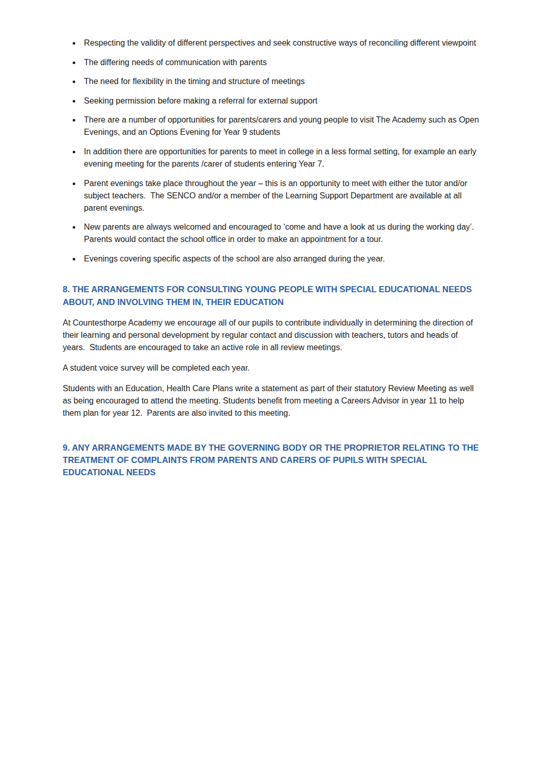Respecting the validity of different perspectives and seek constructive ways of reconciling different viewpoint
The differing needs of communication with parents
The need for flexibility in the timing and structure of meetings
Seeking permission before making a referral for external support
There are a number of opportunities for parents/carers and young people to visit The Academy such as Open Evenings, and an Options Evening for Year 9 students
In addition there are opportunities for parents to meet in college in a less formal setting, for example an early evening meeting for the parents /carer of students entering Year 7.
Parent evenings take place throughout the year – this is an opportunity to meet with either the tutor and/or subject teachers. The SENCO and/or a member of the Learning Support Department are available at all parent evenings.
New parents are always welcomed and encouraged to ‘come and have a look at us during the working day’. Parents would contact the school office in order to make an appointment for a tour.
Evenings covering specific aspects of the school are also arranged during the year.
8. The arrangements for consulting young people with special educational needs about, and involving them in, their education
At Countesthorpe Academy we encourage all of our pupils to contribute individually in determining the direction of their learning and personal development by regular contact and discussion with teachers, tutors and heads of years. Students are encouraged to take an active role in all review meetings.
A student voice survey will be completed each year.
Students with an Education, Health Care Plans write a statement as part of their statutory Review Meeting as well as being encouraged to attend the meeting. Students benefit from meeting a Careers Advisor in year 11 to help them plan for year 12. Parents are also invited to this meeting.
9. Any arrangements made by the governing body or the proprietor relating to the treatment of complaints from parents and carers of pupils with special educational needs